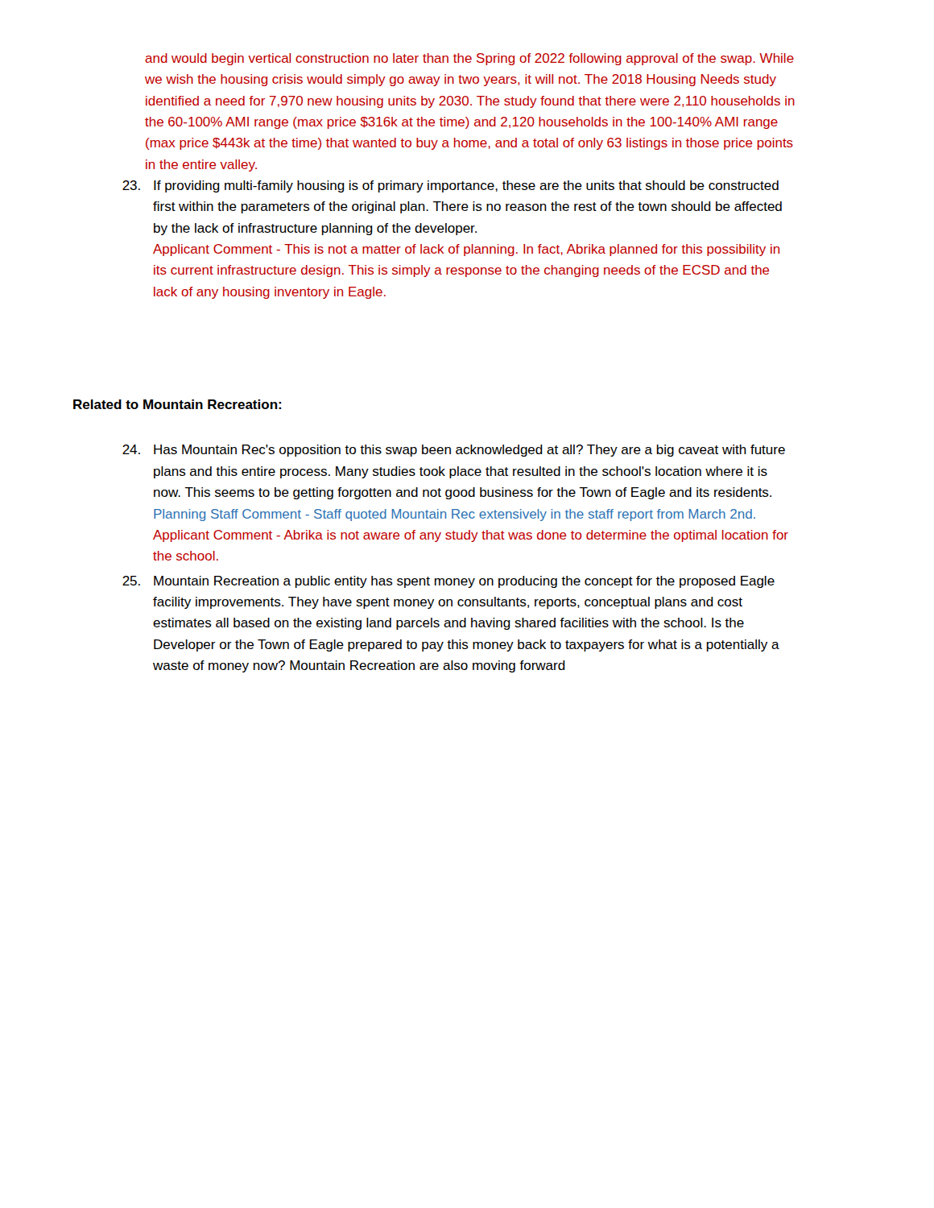and would begin vertical construction no later than the Spring of 2022 following approval of the swap. While we wish the housing crisis would simply go away in two years, it will not. The 2018 Housing Needs study identified a need for 7,970 new housing units by 2030. The study found that there were 2,110 households in the 60-100% AMI range (max price $316k at the time) and 2,120 households in the 100-140% AMI range (max price $443k at the time) that wanted to buy a home, and a total of only 63 listings in those price points in the entire valley.
If providing multi-family housing is of primary importance, these are the units that should be constructed first within the parameters of the original plan. There is no reason the rest of the town should be affected by the lack of infrastructure planning of the developer.
Applicant Comment - This is not a matter of lack of planning. In fact, Abrika planned for this possibility in its current infrastructure design. This is simply a response to the changing needs of the ECSD and the lack of any housing inventory in Eagle.
Related to Mountain Recreation:
Has Mountain Rec's opposition to this swap been acknowledged at all? They are a big caveat with future plans and this entire process. Many studies took place that resulted in the school's location where it is now. This seems to be getting forgotten and not good business for the Town of Eagle and its residents.
Planning Staff Comment - Staff quoted Mountain Rec extensively in the staff report from March 2nd.
Applicant Comment - Abrika is not aware of any study that was done to determine the optimal location for the school.
Mountain Recreation a public entity has spent money on producing the concept for the proposed Eagle facility improvements. They have spent money on consultants, reports, conceptual plans and cost estimates all based on the existing land parcels and having shared facilities with the school. Is the Developer or the Town of Eagle prepared to pay this money back to taxpayers for what is a potentially a waste of money now? Mountain Recreation are also moving forward